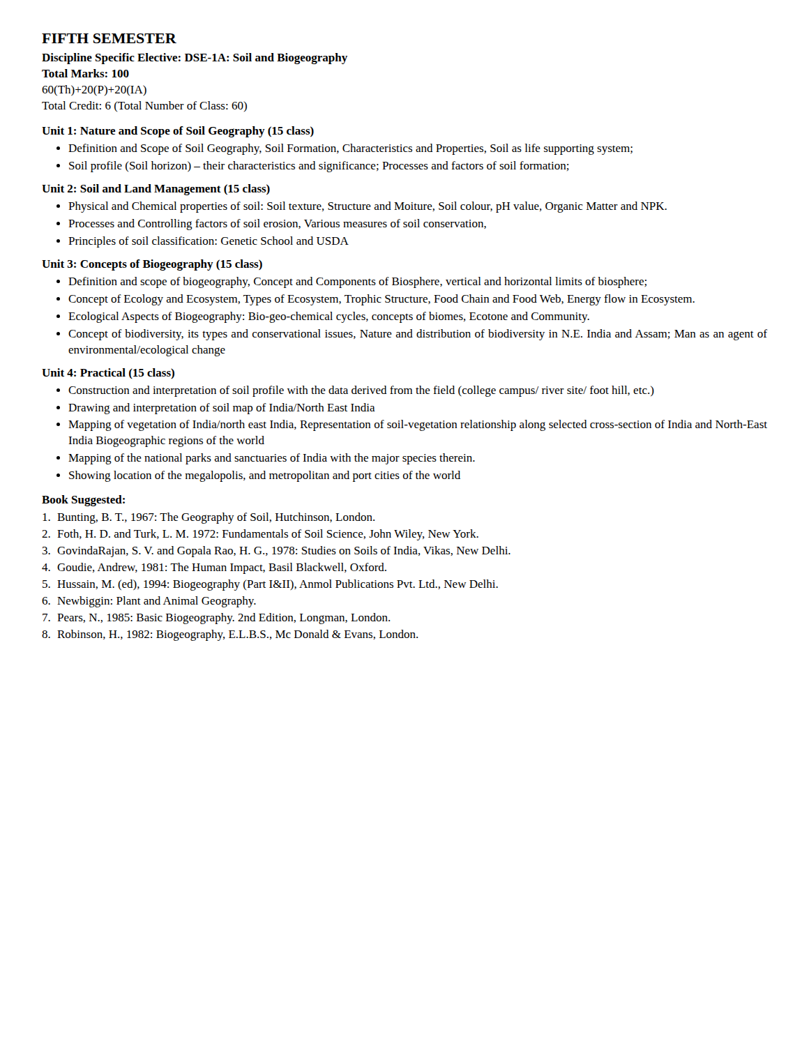FIFTH SEMESTER
Discipline Specific Elective: DSE-1A: Soil and Biogeography
Total Marks: 100
60(Th)+20(P)+20(IA)
Total Credit: 6 (Total Number of Class: 60)
Unit 1: Nature and Scope of Soil Geography (15 class)
Definition and Scope of Soil Geography, Soil Formation, Characteristics and Properties, Soil as life supporting system;
Soil profile (Soil horizon) – their characteristics and significance; Processes and factors of soil formation;
Unit 2: Soil and Land Management (15 class)
Physical and Chemical properties of soil: Soil texture, Structure and Moiture, Soil colour, pH value, Organic Matter and NPK.
Processes and Controlling factors of soil erosion, Various measures of soil conservation,
Principles of soil classification: Genetic School and USDA
Unit 3: Concepts of Biogeography (15 class)
Definition and scope of biogeography, Concept and Components of Biosphere, vertical and horizontal limits of biosphere;
Concept of Ecology and Ecosystem, Types of Ecosystem, Trophic Structure, Food Chain and Food Web, Energy flow in Ecosystem.
Ecological Aspects of Biogeography: Bio-geo-chemical cycles, concepts of biomes, Ecotone and Community.
Concept of biodiversity, its types and conservational issues, Nature and distribution of biodiversity in N.E. India and Assam; Man as an agent of environmental/ecological change
Unit 4: Practical (15 class)
Construction and interpretation of soil profile with the data derived from the field (college campus/ river site/ foot hill, etc.)
Drawing and interpretation of soil map of India/North East India
Mapping of vegetation of India/north east India, Representation of soil-vegetation relationship along selected cross-section of India and North-East India Biogeographic regions of the world
Mapping of the national parks and sanctuaries of India with the major species therein.
Showing location of the megalopolis, and metropolitan and port cities of the world
Book Suggested:
1. Bunting, B. T., 1967: The Geography of Soil, Hutchinson, London.
2. Foth, H. D. and Turk, L. M. 1972: Fundamentals of Soil Science, John Wiley, New York.
3. GovindaRajan, S. V. and Gopala Rao, H. G., 1978: Studies on Soils of India, Vikas, New Delhi.
4. Goudie, Andrew, 1981: The Human Impact, Basil Blackwell, Oxford.
5. Hussain, M. (ed), 1994: Biogeography (Part I&II), Anmol Publications Pvt. Ltd., New Delhi.
6. Newbiggin: Plant and Animal Geography.
7. Pears, N., 1985: Basic Biogeography. 2nd Edition, Longman, London.
8. Robinson, H., 1982: Biogeography, E.L.B.S., Mc Donald & Evans, London.